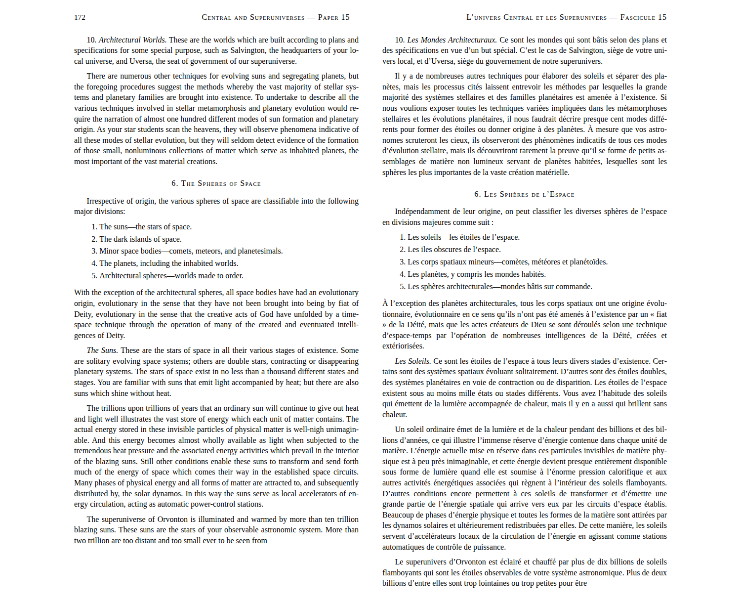172
Central and Superuniverses — Paper 15
L’univers Central et les Superunivers — Fascicule 15
10. Architectural Worlds. These are the worlds which are built according to plans and specifications for some special purpose, such as Salvington, the headquarters of your local universe, and Uversa, the seat of government of our superuniverse.
There are numerous other techniques for evolving suns and segregating planets, but the foregoing procedures suggest the methods whereby the vast majority of stellar systems and planetary families are brought into existence. To undertake to describe all the various techniques involved in stellar metamorphosis and planetary evolution would require the narration of almost one hundred different modes of sun formation and planetary origin. As your star students scan the heavens, they will observe phenomena indicative of all these modes of stellar evolution, but they will seldom detect evidence of the formation of those small, nonluminous collections of matter which serve as inhabited planets, the most important of the vast material creations.
6. The Spheres of Space
Irrespective of origin, the various spheres of space are classifiable into the following major divisions:
The suns—the stars of space.
The dark islands of space.
Minor space bodies—comets, meteors, and planetesimals.
The planets, including the inhabited worlds.
Architectural spheres—worlds made to order.
With the exception of the architectural spheres, all space bodies have had an evolutionary origin, evolutionary in the sense that they have not been brought into being by fiat of Deity, evolutionary in the sense that the creative acts of God have unfolded by a time-space technique through the operation of many of the created and eventuated intelligences of Deity.
The Suns. These are the stars of space in all their various stages of existence. Some are solitary evolving space systems; others are double stars, contracting or disappearing planetary systems. The stars of space exist in no less than a thousand different states and stages. You are familiar with suns that emit light accompanied by heat; but there are also suns which shine without heat.
The trillions upon trillions of years that an ordinary sun will continue to give out heat and light well illustrates the vast store of energy which each unit of matter contains. The actual energy stored in these invisible particles of physical matter is well-nigh unimaginable. And this energy becomes almost wholly available as light when subjected to the tremendous heat pressure and the associated energy activities which prevail in the interior of the blazing suns. Still other conditions enable these suns to transform and send forth much of the energy of space which comes their way in the established space circuits. Many phases of physical energy and all forms of matter are attracted to, and subsequently distributed by, the solar dynamos. In this way the suns serve as local accelerators of energy circulation, acting as automatic power-control stations.
The superuniverse of Orvonton is illuminated and warmed by more than ten trillion blazing suns. These suns are the stars of your observable astronomic system. More than two trillion are too distant and too small ever to be seen from
10. Les Mondes Architecturaux. Ce sont les mondes qui sont bâtis selon des plans et des spécifications en vue d’un but spécial. C’est le cas de Salvington, siège de votre univers local, et d’Uversa, siège du gouvernement de notre superunivers.
Il y a de nombreuses autres techniques pour élaborer des soleils et séparer des planètes, mais les processus cités laissent entrevoir les méthodes par lesquelles la grande majorité des systèmes stellaires et des familles planétaires est amenée à l’existence. Si nous voulions exposer toutes les techniques variées impliquées dans les métamorphoses stellaires et les évolutions planétaires, il nous faudrait décrire presque cent modes différents pour former des étoiles ou donner origine à des planètes. À mesure que vos astronomes scruteront les cieux, ils observeront des phénomènes indicatifs de tous ces modes d’évolution stellaire, mais ils découvriront rarement la preuve qu’il se forme de petits assemblages de matière non lumineux servant de planètes habitées, lesquelles sont les sphères les plus importantes de la vaste création matérielle.
6. Les Sphères de l’Espace
Indépendamment de leur origine, on peut classifier les diverses sphères de l’espace en divisions majeures comme suit :
Les soleils—les étoiles de l’espace.
Les iles obscures de l’espace.
Les corps spatiaux mineurs—comètes, météores et planétoïdes.
Les planètes, y compris les mondes habités.
Les sphères architecturales—mondes bâtis sur commande.
À l’exception des planètes architecturales, tous les corps spatiaux ont une origine évolutionnaire, évolutionnaire en ce sens qu’ils n’ont pas été amenés à l’existence par un « fiat » de la Déité, mais que les actes créateurs de Dieu se sont déroulés selon une technique d’espace-temps par l’opération de nombreuses intelligences de la Déité, créées et extériorisées.
Les Soleils. Ce sont les étoiles de l’espace à tous leurs divers stades d’existence. Certains sont des systèmes spatiaux évoluant solitairement. D’autres sont des étoiles doubles, des systèmes planétaires en voie de contraction ou de disparition. Les étoiles de l’espace existent sous au moins mille états ou stades différents. Vous avez l’habitude des soleils qui émettent de la lumière accompagnée de chaleur, mais il y en a aussi qui brillent sans chaleur.
Un soleil ordinaire émet de la lumière et de la chaleur pendant des billions et des billions d’années, ce qui illustre l’immense réserve d’énergie contenue dans chaque unité de matière. L’énergie actuelle mise en réserve dans ces particules invisibles de matière physique est à peu près inimaginable, et cette énergie devient presque entièrement disponible sous forme de lumière quand elle est soumise à l’énorme pression calorifique et aux autres activités énergétiques associées qui règnent à l’intérieur des soleils flamboyants. D’autres conditions encore permettent à ces soleils de transformer et d’émettre une grande partie de l’énergie spatiale qui arrive vers eux par les circuits d’espace établis. Beaucoup de phases d’énergie physique et toutes les formes de la matière sont attirées par les dynamos solaires et ultérieurement redistribuées par elles. De cette manière, les soleils servent d’accélérateurs locaux de la circulation de l’énergie en agissant comme stations automatiques de contrôle de puissance.
Le superunivers d’Orvonton est éclairé et chauffé par plus de dix billions de soleils flamboyants qui sont les étoiles observables de votre système astronomique. Plus de deux billions d’entre elles sont trop lointaines ou trop petites pour être